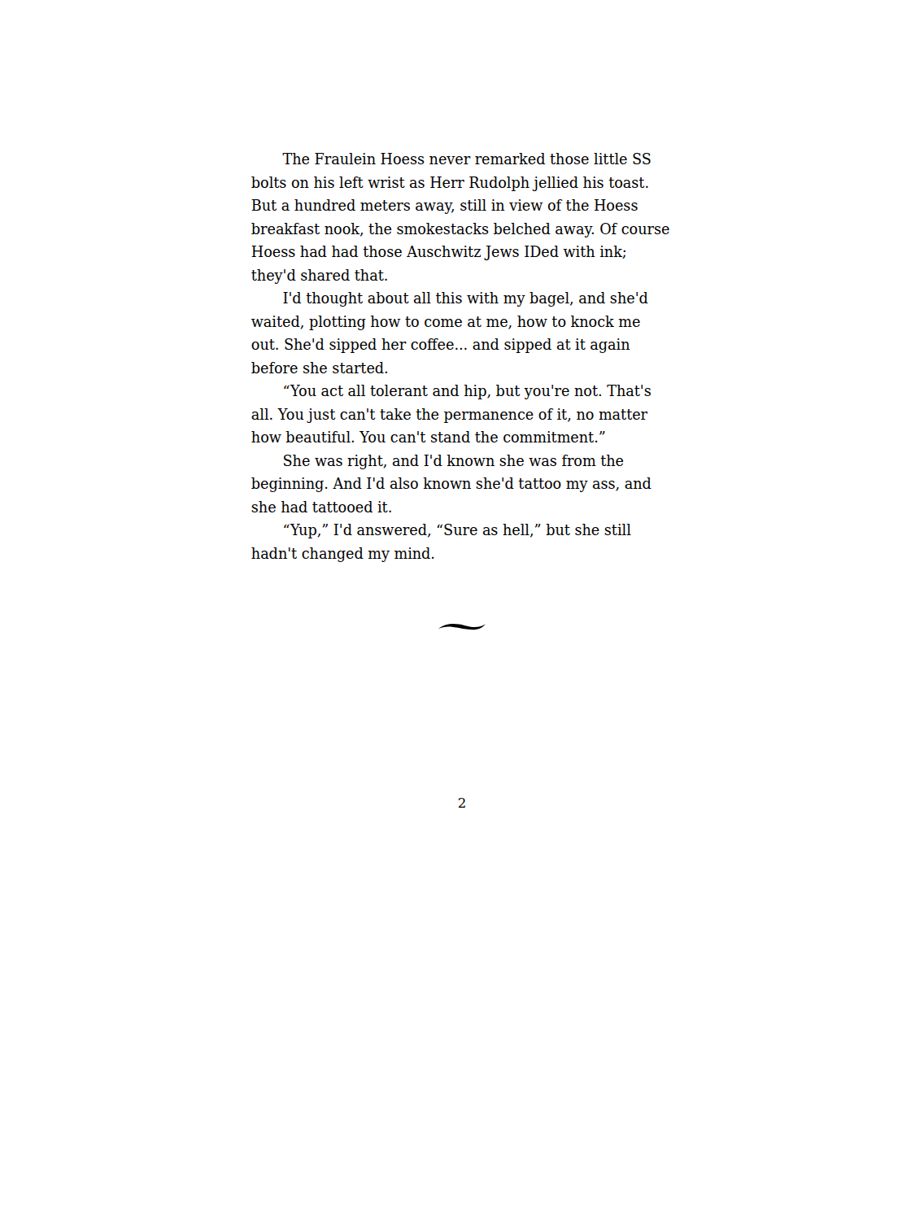The Fraulein Hoess never remarked those little SS bolts on his left wrist as Herr Rudolph jellied his toast. But a hundred meters away, still in view of the Hoess breakfast nook, the smokestacks belched away. Of course Hoess had had those Auschwitz Jews IDed with ink; they'd shared that.
I'd thought about all this with my bagel, and she'd waited, plotting how to come at me, how to knock me out. She'd sipped her coffee... and sipped at it again before she started.
“You act all tolerant and hip, but you're not. That's all. You just can't take the permanence of it, no matter how beautiful. You can't stand the commitment.”
She was right, and I'd known she was from the beginning. And I'd also known she'd tattoo my ass, and she had tattooed it.
“Yup,” I'd answered, “Sure as hell,” but she still hadn't changed my mind.
2